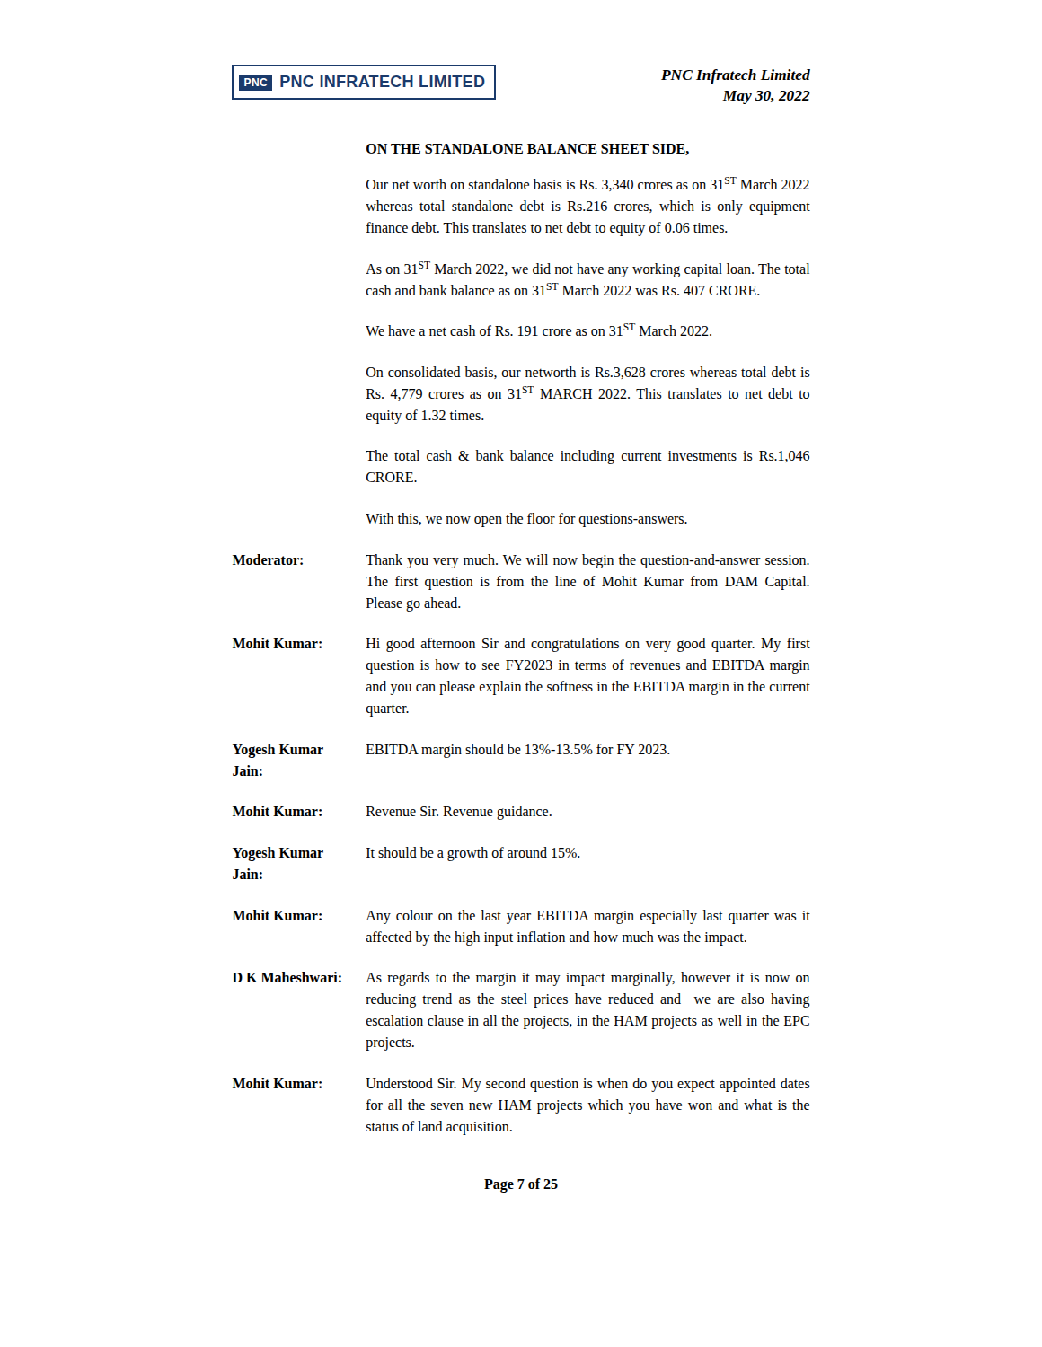PNC PNC INFRATECH LIMITED
PNC Infratech Limited
May 30, 2022
On the standalone balance sheet side,
Our net worth on standalone basis is Rs. 3,340 crores as on 31ST March 2022 whereas total standalone debt is Rs.216 crores, which is only equipment finance debt. This translates to net debt to equity of 0.06 times.
As on 31ST March 2022, we did not have any working capital loan. The total cash and bank balance as on 31ST March 2022 was Rs. 407 CRORE.
We have a net cash of Rs. 191 crore as on 31ST March 2022.
On consolidated basis, our networth is Rs.3,628 crores whereas total debt is Rs. 4,779 crores as on 31ST MARCH 2022. This translates to net debt to equity of 1.32 times.
The total cash & bank balance including current investments is Rs.1,046 CRORE.
With this, we now open the floor for questions-answers.
Moderator:
Thank you very much. We will now begin the question-and-answer session. The first question is from the line of Mohit Kumar from DAM Capital. Please go ahead.
Mohit Kumar:
Hi good afternoon Sir and congratulations on very good quarter. My first question is how to see FY2023 in terms of revenues and EBITDA margin and you can please explain the softness in the EBITDA margin in the current quarter.
Yogesh Kumar Jain:
EBITDA margin should be 13%-13.5% for FY 2023.
Mohit Kumar:
Revenue Sir. Revenue guidance.
Yogesh Kumar Jain:
It should be a growth of around 15%.
Mohit Kumar:
Any colour on the last year EBITDA margin especially last quarter was it affected by the high input inflation and how much was the impact.
D K Maheshwari:
As regards to the margin it may impact marginally, however it is now on reducing trend as the steel prices have reduced and we are also having escalation clause in all the projects, in the HAM projects as well in the EPC projects.
Mohit Kumar:
Understood Sir. My second question is when do you expect appointed dates for all the seven new HAM projects which you have won and what is the status of land acquisition.
Page 7 of 25